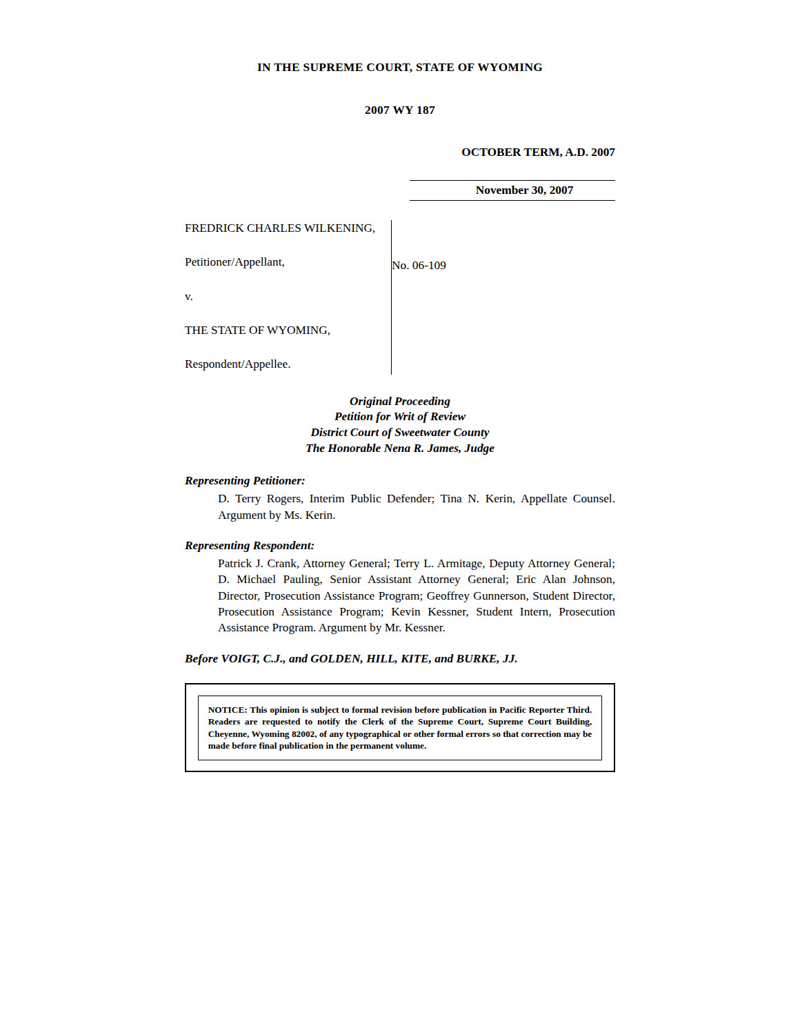IN THE SUPREME COURT, STATE OF WYOMING
2007 WY 187
OCTOBER TERM, A.D. 2007
November 30, 2007
| FREDRICK CHARLES WILKENING, Petitioner/Appellant, v. THE STATE OF WYOMING, Respondent/Appellee. | No. 06-109 |
Original Proceeding
Petition for Writ of Review
District Court of Sweetwater County
The Honorable Nena R. James, Judge
Representing Petitioner:
D. Terry Rogers, Interim Public Defender; Tina N. Kerin, Appellate Counsel. Argument by Ms. Kerin.
Representing Respondent:
Patrick J. Crank, Attorney General; Terry L. Armitage, Deputy Attorney General; D. Michael Pauling, Senior Assistant Attorney General; Eric Alan Johnson, Director, Prosecution Assistance Program; Geoffrey Gunnerson, Student Director, Prosecution Assistance Program; Kevin Kessner, Student Intern, Prosecution Assistance Program. Argument by Mr. Kessner.
Before VOIGT, C.J., and GOLDEN, HILL, KITE, and BURKE, JJ.
NOTICE: This opinion is subject to formal revision before publication in Pacific Reporter Third. Readers are requested to notify the Clerk of the Supreme Court, Supreme Court Building, Cheyenne, Wyoming 82002, of any typographical or other formal errors so that correction may be made before final publication in the permanent volume.